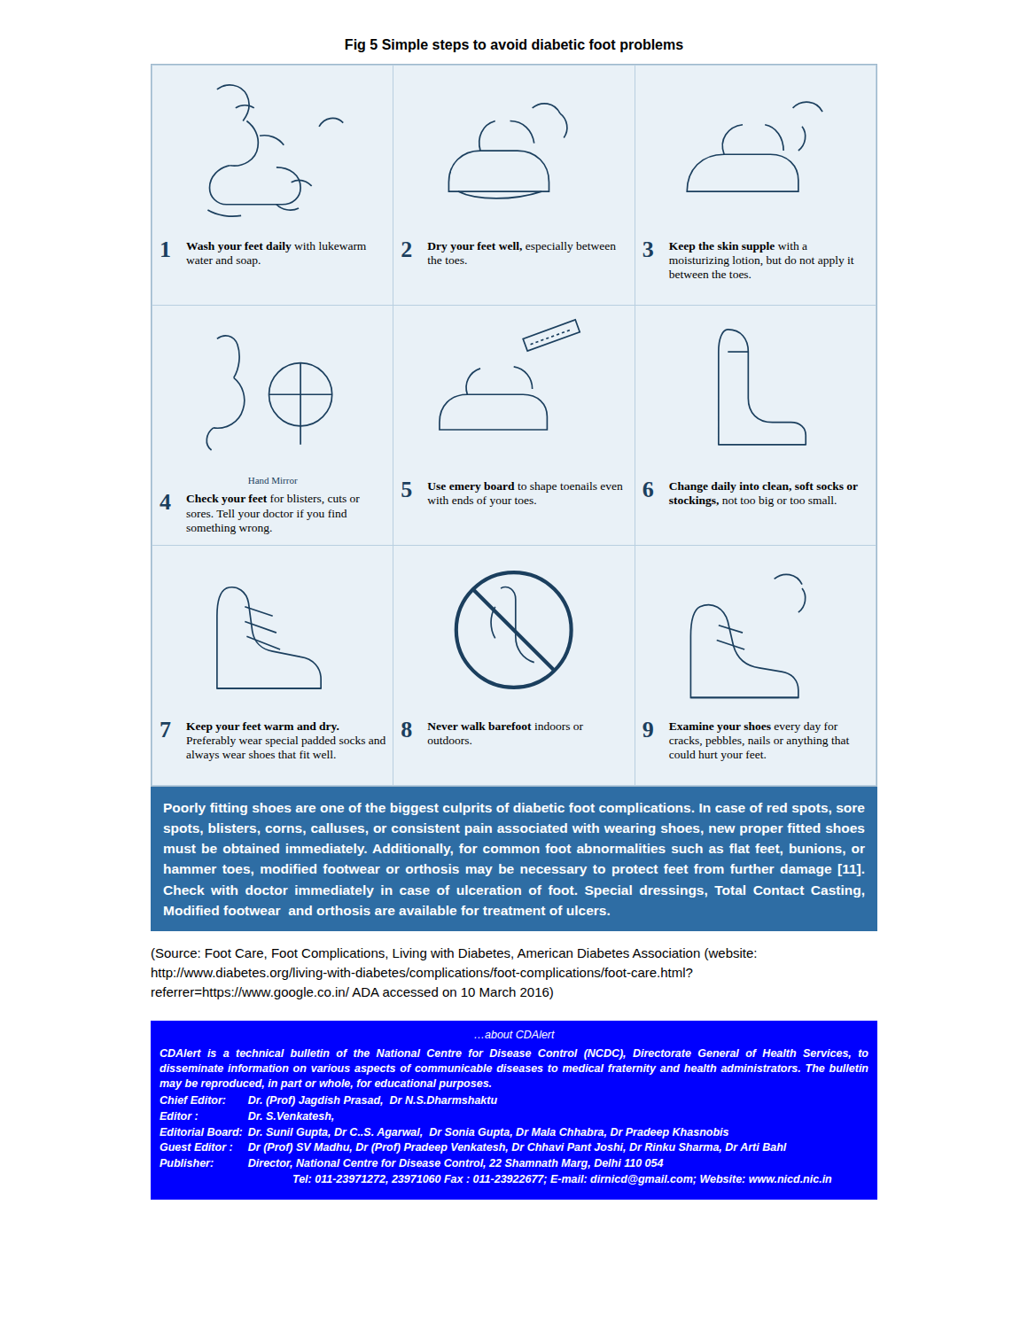Fig 5 Simple steps to avoid diabetic foot problems
| 1 Wash your feet daily with lukewarm water and soap. | 2 Dry your feet well, especially between the toes. | 3 Keep the skin supple with a moisturizing lotion, but do not apply it between the toes. |
| Hand Mirror 4 Check your feet for blisters, cuts or sores. Tell your doctor if you find something wrong. | 5 Use emery board to shape toenails even with ends of your toes. | 6 Change daily into clean, soft socks or stockings, not too big or too small. |
| 7 Keep your feet warm and dry. Preferably wear special padded socks and always wear shoes that fit well. | 8 Never walk barefoot indoors or outdoors. | 9 Examine your shoes every day for cracks, pebbles, nails or anything that could hurt your feet. |
Poorly fitting shoes are one of the biggest culprits of diabetic foot complications. In case of red spots, sore spots, blisters, corns, calluses, or consistent pain associated with wearing shoes, new proper fitted shoes must be obtained immediately. Additionally, for common foot abnormalities such as flat feet, bunions, or hammer toes, modified footwear or orthosis may be necessary to protect feet from further damage [11]. Check with doctor immediately in case of ulceration of foot. Special dressings, Total Contact Casting, Modified footwear and orthosis are available for treatment of ulcers.
(Source: Foot Care, Foot Complications, Living with Diabetes, American Diabetes Association (website: http://www.diabetes.org/living-with-diabetes/complications/foot-complications/foot-care.html?referrer=https://www.google.co.in/ ADA accessed on 10 March 2016)
…about CDAlert
CDAlert is a technical bulletin of the National Centre for Disease Control (NCDC), Directorate General of Health Services, to disseminate information on various aspects of communicable diseases to medical fraternity and health administrators. The bulletin may be reproduced, in part or whole, for educational purposes.
| Chief Editor: | Dr. (Prof) Jagdish Prasad, Dr N.S.Dharmshaktu |
| Editor : | Dr. S.Venkatesh, |
| Editorial Board: | Dr. Sunil Gupta, Dr C..S. Agarwal, Dr Sonia Gupta, Dr Mala Chhabra, Dr Pradeep Khasnobis |
| Guest Editor : | Dr (Prof) SV Madhu, Dr (Prof) Pradeep Venkatesh, Dr Chhavi Pant Joshi, Dr Rinku Sharma, Dr Arti Bahl |
| Publisher: | Director, National Centre for Disease Control, 22 Shamnath Marg, Delhi 110 054 |
Tel: 011-23971272, 23971060 Fax : 011-23922677; E-mail: dirnicd@gmail.com; Website: www.nicd.nic.in